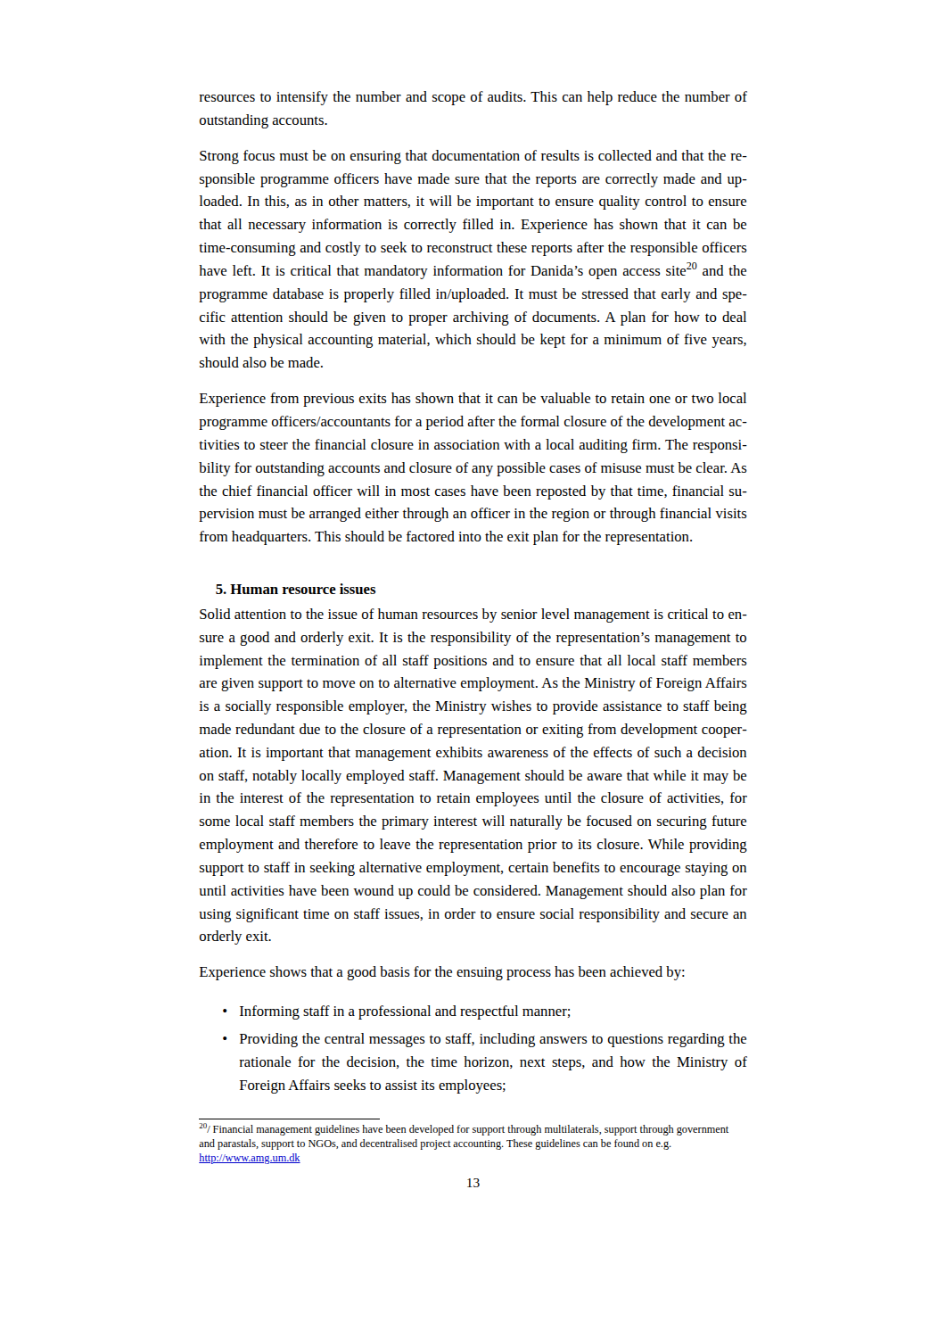resources to intensify the number and scope of audits. This can help reduce the number of outstanding accounts.
Strong focus must be on ensuring that documentation of results is collected and that the responsible programme officers have made sure that the reports are correctly made and uploaded. In this, as in other matters, it will be important to ensure quality control to ensure that all necessary information is correctly filled in. Experience has shown that it can be time-consuming and costly to seek to reconstruct these reports after the responsible officers have left. It is critical that mandatory information for Danida’s open access site20 and the programme database is properly filled in/uploaded. It must be stressed that early and specific attention should be given to proper archiving of documents. A plan for how to deal with the physical accounting material, which should be kept for a minimum of five years, should also be made.
Experience from previous exits has shown that it can be valuable to retain one or two local programme officers/accountants for a period after the formal closure of the development activities to steer the financial closure in association with a local auditing firm. The responsibility for outstanding accounts and closure of any possible cases of misuse must be clear. As the chief financial officer will in most cases have been reposted by that time, financial supervision must be arranged either through an officer in the region or through financial visits from headquarters. This should be factored into the exit plan for the representation.
Human resource issues
Solid attention to the issue of human resources by senior level management is critical to ensure a good and orderly exit. It is the responsibility of the representation’s management to implement the termination of all staff positions and to ensure that all local staff members are given support to move on to alternative employment. As the Ministry of Foreign Affairs is a socially responsible employer, the Ministry wishes to provide assistance to staff being made redundant due to the closure of a representation or exiting from development cooperation. It is important that management exhibits awareness of the effects of such a decision on staff, notably locally employed staff. Management should be aware that while it may be in the interest of the representation to retain employees until the closure of activities, for some local staff members the primary interest will naturally be focused on securing future employment and therefore to leave the representation prior to its closure. While providing support to staff in seeking alternative employment, certain benefits to encourage staying on until activities have been wound up could be considered. Management should also plan for using significant time on staff issues, in order to ensure social responsibility and secure an orderly exit.
Experience shows that a good basis for the ensuing process has been achieved by:
Informing staff in a professional and respectful manner;
Providing the central messages to staff, including answers to questions regarding the rationale for the decision, the time horizon, next steps, and how the Ministry of Foreign Affairs seeks to assist its employees;
20/ Financial management guidelines have been developed for support through multilaterals, support through government and parastals, support to NGOs, and decentralised project accounting. These guidelines can be found on e.g. http://www.amg.um.dk
13